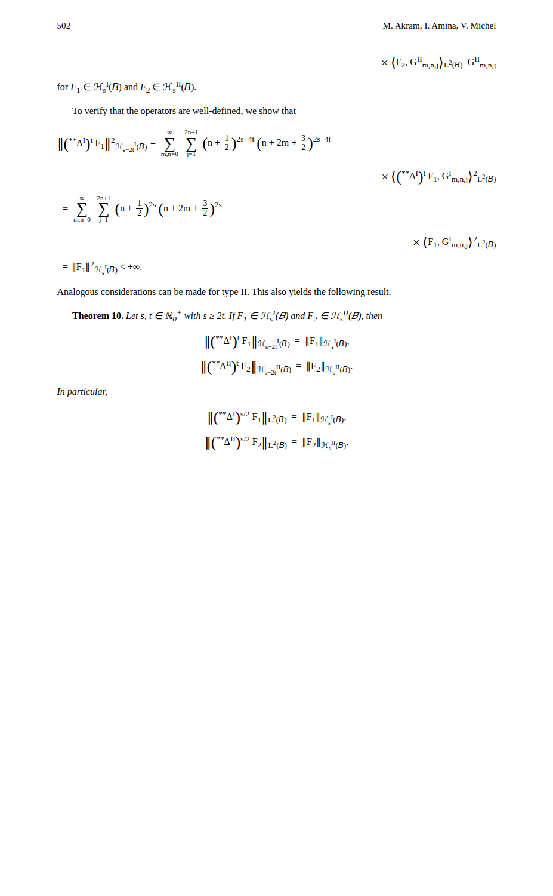502 M. Akram, I. Amina, V. Michel
× ⟨F2, GIIm,n,j⟩L2(𝐵) GIIm,n,j
for F1 ∈ ℋsI(𝐵) and F2 ∈ ℋsII(𝐵).
To verify that the operators are well-defined, we show that
∥(**ΔI)t F1∥2ℋs−2tI(𝐵)
=
∞∑m,n=0 2n+1∑j=1 (n + 12)2s−4t (n + 2m + 32)2s−4t
× ⟨(**ΔI)t F1, GIm,n,j⟩2L2(𝐵)
=
∞∑m,n=0 2n+1∑j=1 (n + 12)2s (n + 2m + 32)2s
× ⟨F1, GIm,n,j⟩2L2(𝐵)
=
∥F1∥2ℋsI(𝐵) < +∞.
Analogous considerations can be made for type II. This also yields the following result.
Theorem 10. Let s, t ∈ ℝ0+ with s ≥ 2t. If F1 ∈ ℋsI(𝐵) and F2 ∈ ℋsII(𝐵), then
∥(**ΔI)t F1∥ℋs−2tI(𝐵) = ∥F1∥ℋsI(𝐵),
∥(**ΔII)t F2∥ℋs−2tII(𝐵) = ∥F2∥ℋsII(𝐵).
In particular,
∥(**ΔI)s/2 F1∥L2(𝐵) = ∥F1∥ℋsI(𝐵),
∥(**ΔII)s/2 F2∥L2(𝐵) = ∥F2∥ℋsII(𝐵).